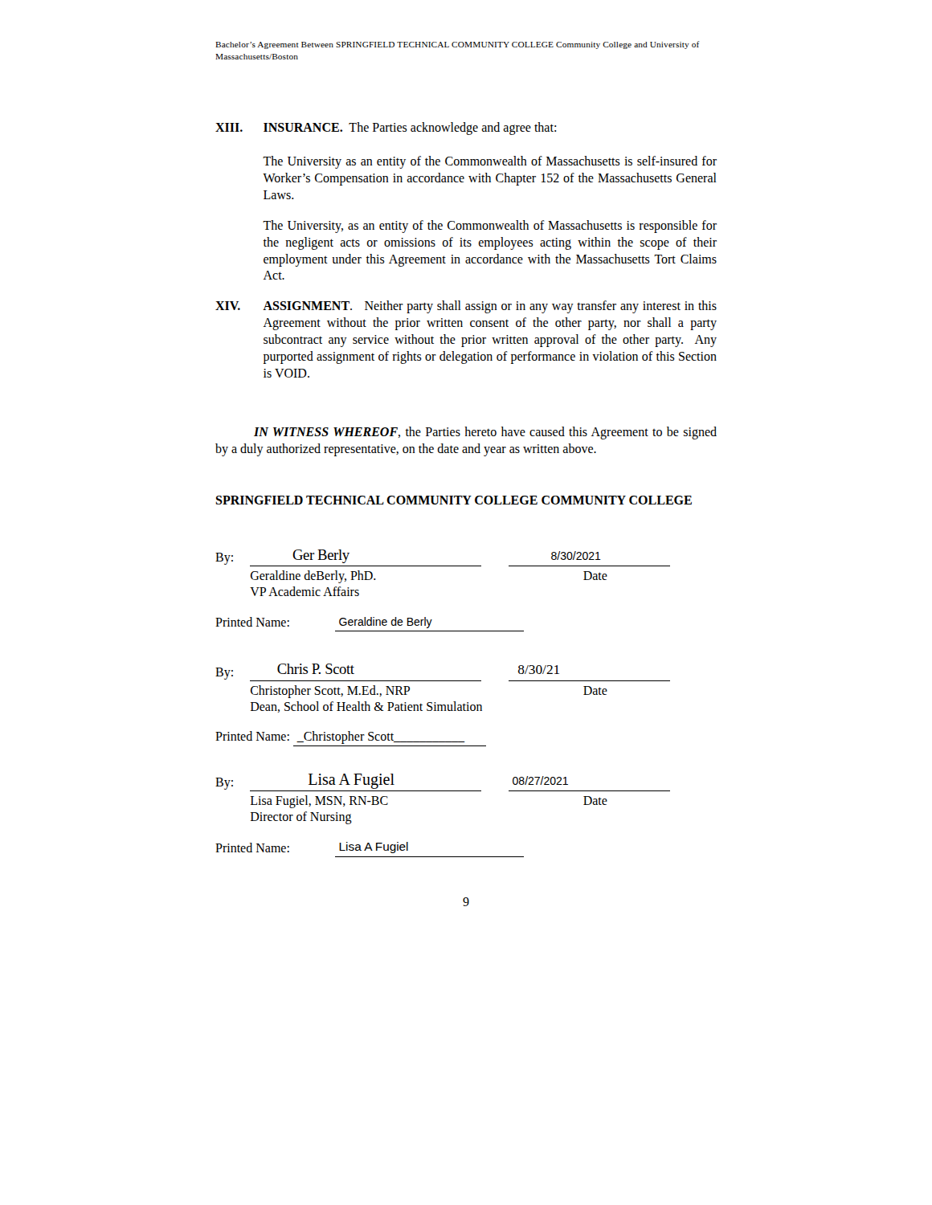Bachelor’s Agreement Between SPRINGFIELD TECHNICAL COMMUNITY COLLEGE Community College and University of Massachusetts/Boston
XIII.
INSURANCE. The Parties acknowledge and agree that:
The University as an entity of the Commonwealth of Massachusetts is self-insured for Worker’s Compensation in accordance with Chapter 152 of the Massachusetts General Laws.
The University, as an entity of the Commonwealth of Massachusetts is responsible for the negligent acts or omissions of its employees acting within the scope of their employment under this Agreement in accordance with the Massachusetts Tort Claims Act.
XIV.
ASSIGNMENT. Neither party shall assign or in any way transfer any interest in this Agreement without the prior written consent of the other party, nor shall a party subcontract any service without the prior written approval of the other party. Any purported assignment of rights or delegation of performance in violation of this Section is VOID.
IN WITNESS WHEREOF, the Parties hereto have caused this Agreement to be signed by a duly authorized representative, on the date and year as written above.
SPRINGFIELD TECHNICAL COMMUNITY COLLEGE COMMUNITY COLLEGE
By:
Ger Berly
8/30/2021
Geraldine deBerly, PhD.
VP Academic Affairs
Date
Printed Name:
Geraldine de Berly
By:
Chris P. Scott
8/30/21
Christopher Scott, M.Ed., NRP
Dean, School of Health & Patient Simulation
Date
Printed Name: _Christopher Scott___________
By:
Lisa A Fugiel
08/27/2021
Lisa Fugiel, MSN, RN-BC
Director of Nursing
Date
Printed Name:
Lisa A Fugiel
9